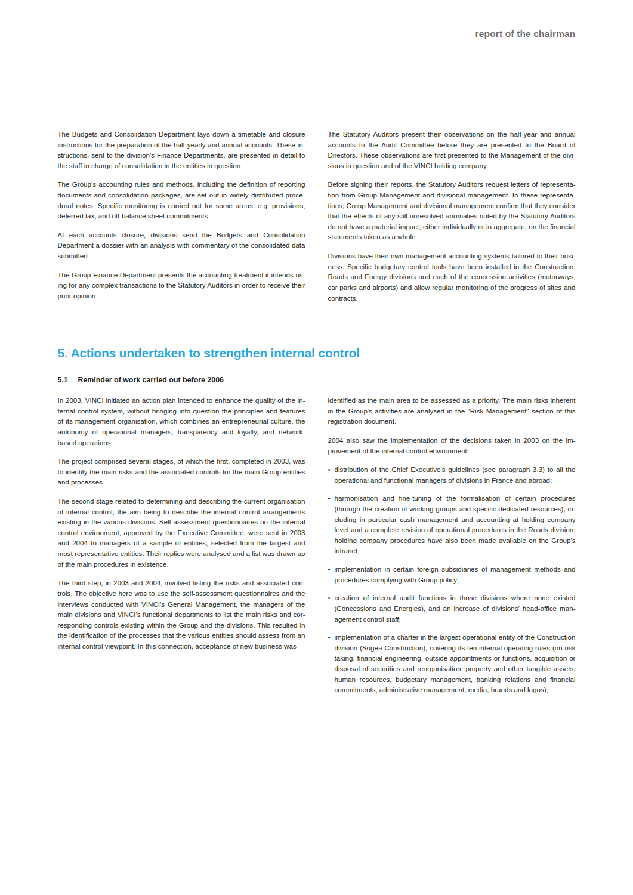report of the chairman
The Budgets and Consolidation Department lays down a timetable and closure instructions for the preparation of the half-yearly and annual accounts. These instructions, sent to the division's Finance Departments, are presented in detail to the staff in charge of consolidation in the entities in question.
The Group's accounting rules and methods, including the definition of reporting documents and consolidation packages, are set out in widely distributed procedural notes. Specific monitoring is carried out for some areas, e.g. provisions, deferred tax, and off-balance sheet commitments.
At each accounts closure, divisions send the Budgets and Consolidation Department a dossier with an analysis with commentary of the consolidated data submitted.
The Group Finance Department presents the accounting treatment it intends using for any complex transactions to the Statutory Auditors in order to receive their prior opinion.
The Statutory Auditors present their observations on the half-year and annual accounts to the Audit Committee before they are presented to the Board of Directors. These observations are first presented to the Management of the divisions in question and of the VINCI holding company.
Before signing their reports, the Statutory Auditors request letters of representation from Group Management and divisional management. In these representations, Group Management and divisional management confirm that they consider that the effects of any still unresolved anomalies noted by the Statutory Auditors do not have a material impact, either individually or in aggregate, on the financial statements taken as a whole.
Divisions have their own management accounting systems tailored to their business. Specific budgetary control tools have been installed in the Construction, Roads and Energy divisions and each of the concession activities (motorways, car parks and airports) and allow regular monitoring of the progress of sites and contracts.
5. Actions undertaken to strengthen internal control
5.1 Reminder of work carried out before 2006
In 2003, VINCI initiated an action plan intended to enhance the quality of the internal control system, without bringing into question the principles and features of its management organisation, which combines an entrepreneurial culture, the autonomy of operational managers, transparency and loyalty, and network-based operations.
The project comprised several stages, of which the first, completed in 2003, was to identify the main risks and the associated controls for the main Group entities and processes.
The second stage related to determining and describing the current organisation of internal control, the aim being to describe the internal control arrangements existing in the various divisions. Self-assessment questionnaires on the internal control environment, approved by the Executive Committee, were sent in 2003 and 2004 to managers of a sample of entities, selected from the largest and most representative entities. Their replies were analysed and a list was drawn up of the main procedures in existence.
The third step, in 2003 and 2004, involved listing the risks and associated controls. The objective here was to use the self-assessment questionnaires and the interviews conducted with VINCI's General Management, the managers of the main divisions and VINCI's functional departments to list the main risks and corresponding controls existing within the Group and the divisions. This resulted in the identification of the processes that the various entities should assess from an internal control viewpoint. In this connection, acceptance of new business was
identified as the main area to be assessed as a priority. The main risks inherent in the Group's activities are analysed in the "Risk Management" section of this registration document.
2004 also saw the implementation of the decisions taken in 2003 on the improvement of the internal control environment:
distribution of the Chief Executive's guidelines (see paragraph 3.3) to all the operational and functional managers of divisions in France and abroad;
harmonisation and fine-tuning of the formalisation of certain procedures (through the creation of working groups and specific dedicated resources), including in particular cash management and accounting at holding company level and a complete revision of operational procedures in the Roads division; holding company procedures have also been made available on the Group's intranet;
implementation in certain foreign subsidiaries of management methods and procedures complying with Group policy;
creation of internal audit functions in those divisions where none existed (Concessions and Energies), and an increase of divisions' head-office management control staff;
implementation of a charter in the largest operational entity of the Construction division (Sogea Construction), covering its ten internal operating rules (on risk taking, financial engineering, outside appointments or functions, acquisition or disposal of securities and reorganisation, property and other tangible assets, human resources, budgetary management, banking relations and financial commitments, administrative management, media, brands and logos);